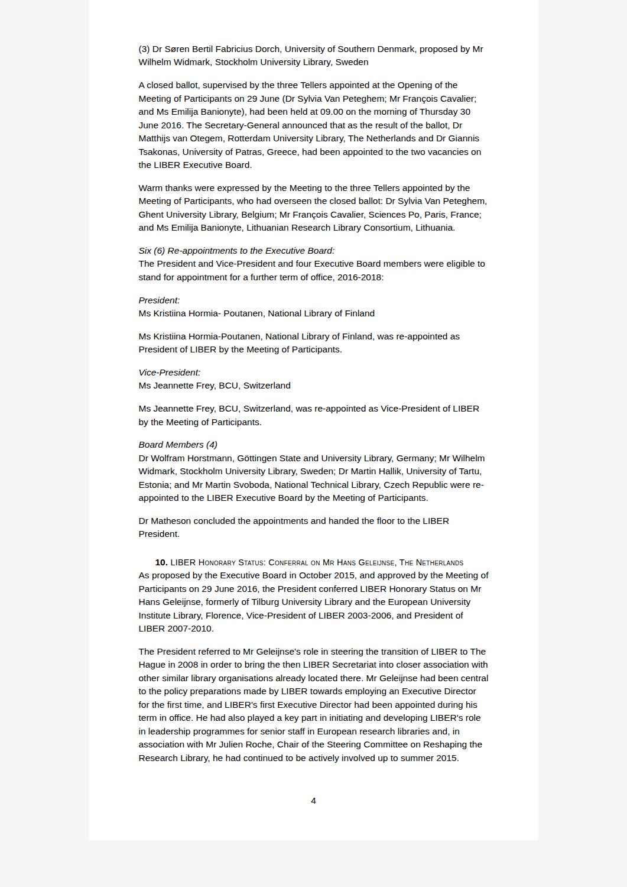(3) Dr Søren Bertil Fabricius Dorch, University of Southern Denmark, proposed by Mr Wilhelm Widmark, Stockholm University Library, Sweden
A closed ballot, supervised by the three Tellers appointed at the Opening of the Meeting of Participants on 29 June (Dr Sylvia Van Peteghem; Mr François Cavalier; and Ms Emilija Banionyte), had been held at 09.00 on the morning of Thursday 30 June 2016. The Secretary-General announced that as the result of the ballot, Dr Matthijs van Otegem, Rotterdam University Library, The Netherlands and Dr Giannis Tsakonas, University of Patras, Greece, had been appointed to the two vacancies on the LIBER Executive Board.
Warm thanks were expressed by the Meeting to the three Tellers appointed by the Meeting of Participants, who had overseen the closed ballot: Dr Sylvia Van Peteghem, Ghent University Library, Belgium; Mr François Cavalier, Sciences Po, Paris, France; and Ms Emilija Banionyte, Lithuanian Research Library Consortium, Lithuania.
Six (6) Re-appointments to the Executive Board:
The President and Vice-President and four Executive Board members were eligible to stand for appointment for a further term of office, 2016-2018:
President:
Ms Kristiina Hormia- Poutanen, National Library of Finland
Ms Kristiina Hormia-Poutanen, National Library of Finland, was re-appointed as President of LIBER by the Meeting of Participants.
Vice-President:
Ms Jeannette Frey, BCU, Switzerland
Ms Jeannette Frey, BCU, Switzerland, was re-appointed as Vice-President of LIBER by the Meeting of Participants.
Board Members (4)
Dr Wolfram Horstmann, Göttingen State and University Library, Germany; Mr Wilhelm Widmark, Stockholm University Library, Sweden; Dr Martin Hallik, University of Tartu, Estonia; and Mr Martin Svoboda, National Technical Library, Czech Republic were re-appointed to the LIBER Executive Board by the Meeting of Participants.
Dr Matheson concluded the appointments and handed the floor to the LIBER President.
10. LIBER Honorary Status: Conferral on Mr Hans Geleijnse, The Netherlands
As proposed by the Executive Board in October 2015, and approved by the Meeting of Participants on 29 June 2016, the President conferred LIBER Honorary Status on Mr Hans Geleijnse, formerly of Tilburg University Library and the European University Institute Library, Florence, Vice-President of LIBER 2003-2006, and President of LIBER 2007-2010.
The President referred to Mr Geleijnse's role in steering the transition of LIBER to The Hague in 2008 in order to bring the then LIBER Secretariat into closer association with other similar library organisations already located there. Mr Geleijnse had been central to the policy preparations made by LIBER towards employing an Executive Director for the first time, and LIBER's first Executive Director had been appointed during his term in office. He had also played a key part in initiating and developing LIBER's role in leadership programmes for senior staff in European research libraries and, in association with Mr Julien Roche, Chair of the Steering Committee on Reshaping the Research Library, he had continued to be actively involved up to summer 2015.
4